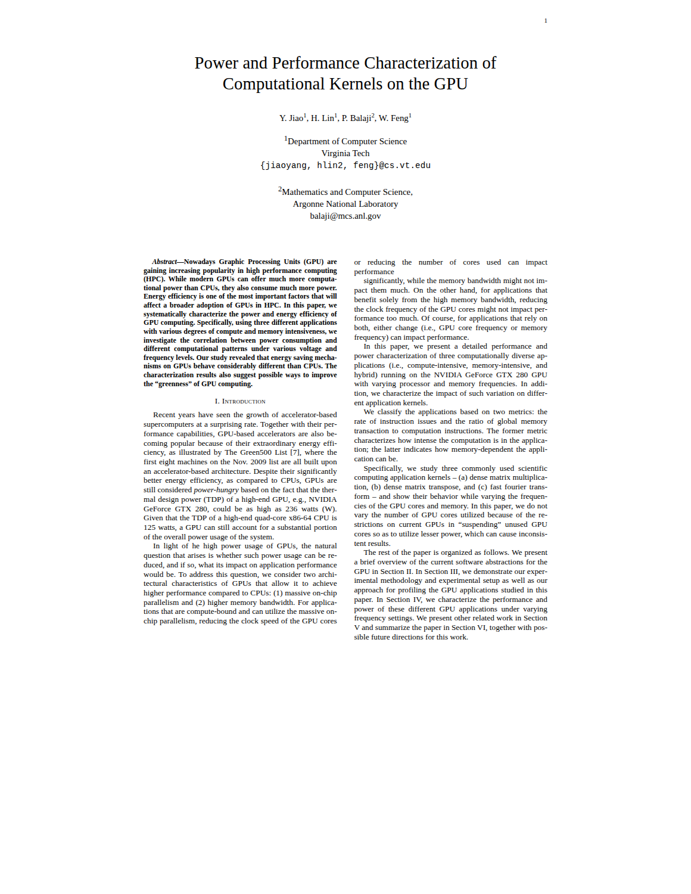1
Power and Performance Characterization of
Computational Kernels on the GPU
Y. Jiao1, H. Lin1, P. Balaji2, W. Feng1
1Department of Computer Science
Virginia Tech
{jiaoyang, hlin2, feng}@cs.vt.edu
2Mathematics and Computer Science,
Argonne National Laboratory
balaji@mcs.anl.gov
Abstract—Nowadays Graphic Processing Units (GPU) are gaining increasing popularity in high performance computing (HPC). While modern GPUs can offer much more computational power than CPUs, they also consume much more power. Energy efficiency is one of the most important factors that will affect a broader adoption of GPUs in HPC. In this paper, we systematically characterize the power and energy efficiency of GPU computing. Specifically, using three different applications with various degrees of compute and memory intensiveness, we investigate the correlation between power consumption and different computational patterns under various voltage and frequency levels. Our study revealed that energy saving mechanisms on GPUs behave considerably different than CPUs. The characterization results also suggest possible ways to improve the “greenness” of GPU computing.
I. Introduction
Recent years have seen the growth of accelerator-based supercomputers at a surprising rate. Together with their performance capabilities, GPU-based accelerators are also becoming popular because of their extraordinary energy efficiency, as illustrated by The Green500 List [7], where the first eight machines on the Nov. 2009 list are all built upon an accelerator-based architecture. Despite their significantly better energy efficiency, as compared to CPUs, GPUs are still considered power-hungry based on the fact that the thermal design power (TDP) of a high-end GPU, e.g., NVIDIA GeForce GTX 280, could be as high as 236 watts (W). Given that the TDP of a high-end quad-core x86-64 CPU is 125 watts, a GPU can still account for a substantial portion of the overall power usage of the system.
In light of he high power usage of GPUs, the natural question that arises is whether such power usage can be reduced, and if so, what its impact on application performance would be. To address this question, we consider two architectural characteristics of GPUs that allow it to achieve higher performance compared to CPUs: (1) massive on-chip parallelism and (2) higher memory bandwidth. For applications that are compute-bound and can utilize the massive on-chip parallelism, reducing the clock speed of the GPU cores or reducing the number of cores used can impact performance
significantly, while the memory bandwidth might not impact them much. On the other hand, for applications that benefit solely from the high memory bandwidth, reducing the clock frequency of the GPU cores might not impact performance too much. Of course, for applications that rely on both, either change (i.e., GPU core frequency or memory frequency) can impact performance.
In this paper, we present a detailed performance and power characterization of three computationally diverse applications (i.e., compute-intensive, memory-intensive, and hybrid) running on the NVIDIA GeForce GTX 280 GPU with varying processor and memory frequencies. In addition, we characterize the impact of such variation on different application kernels.
We classify the applications based on two metrics: the rate of instruction issues and the ratio of global memory transaction to computation instructions. The former metric characterizes how intense the computation is in the application; the latter indicates how memory-dependent the application can be.
Specifically, we study three commonly used scientific computing application kernels – (a) dense matrix multiplication, (b) dense matrix transpose, and (c) fast fourier transform – and show their behavior while varying the frequencies of the GPU cores and memory. In this paper, we do not vary the number of GPU cores utilized because of the restrictions on current GPUs in “suspending” unused GPU cores so as to utilize lesser power, which can cause inconsistent results.
The rest of the paper is organized as follows. We present a brief overview of the current software abstractions for the GPU in Section II. In Section III, we demonstrate our experimental methodology and experimental setup as well as our approach for profiling the GPU applications studied in this paper. In Section IV, we characterize the performance and power of these different GPU applications under varying frequency settings. We present other related work in Section V and summarize the paper in Section VI, together with possible future directions for this work.